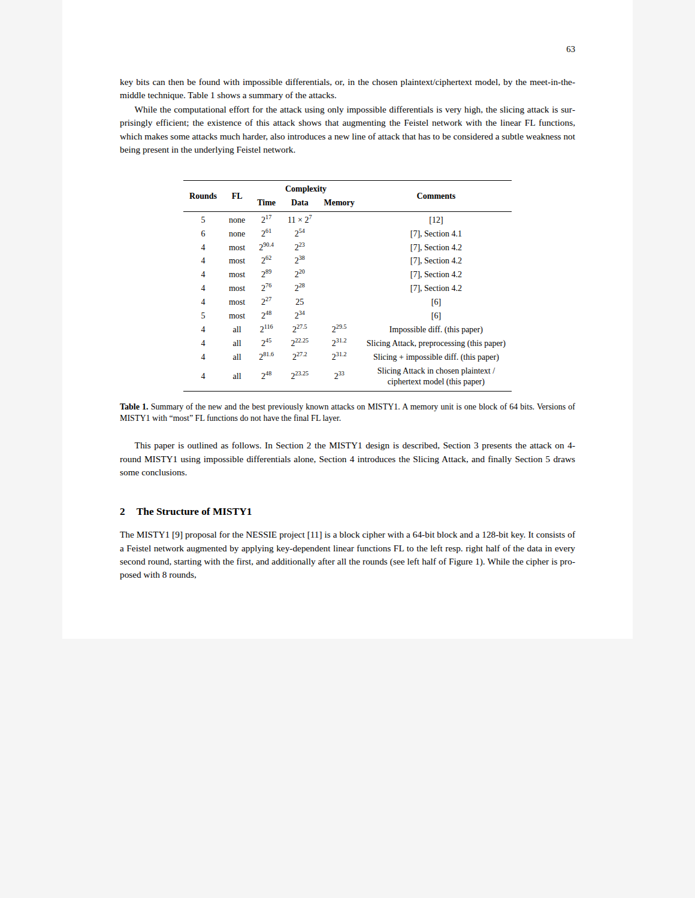63
key bits can then be found with impossible differentials, or, in the chosen plaintext/ciphertext model, by the meet-in-the-middle technique. Table 1 shows a summary of the attacks.
While the computational effort for the attack using only impossible differentials is very high, the slicing attack is surprisingly efficient; the existence of this attack shows that augmenting the Feistel network with the linear FL functions, which makes some attacks much harder, also introduces a new line of attack that has to be considered a subtle weakness not being present in the underlying Feistel network.
| Rounds | FL | Complexity | Comments |
| --- | --- | --- | --- |
| Time | Data | Memory |
| 5 | none | 2 17 | 11 × 2 7 | | [12] |
| 6 | none | 2 61 | 2 54 | | [7], Section 4.1 |
| 4 | most | 2 90.4 | 2 23 | | [7], Section 4.2 |
| 4 | most | 2 62 | 2 38 | | [7], Section 4.2 |
| 4 | most | 2 89 | 2 20 | | [7], Section 4.2 |
| 4 | most | 2 76 | 2 28 | | [7], Section 4.2 |
| 4 | most | 2 27 | 25 | | [6] |
| 5 | most | 2 48 | 2 34 | | [6] |
| 4 | all | 2 116 | 2 27.5 | 2 29.5 | Impossible diff. (this paper) |
| 4 | all | 2 45 | 2 22.25 | 2 31.2 | Slicing Attack, preprocessing (this paper) |
| 4 | all | 2 81.6 | 2 27.2 | 2 31.2 | Slicing + impossible diff. (this paper) |
| 4 | all | 2 48 | 2 23.25 | 2 33 | Slicing Attack in chosen plaintext / ciphertext model (this paper) |
Table 1. Summary of the new and the best previously known attacks on MISTY1. A memory unit is one block of 64 bits. Versions of MISTY1 with “most” FL functions do not have the final FL layer.
This paper is outlined as follows. In Section 2 the MISTY1 design is described, Section 3 presents the attack on 4-round MISTY1 using impossible differentials alone, Section 4 introduces the Slicing Attack, and finally Section 5 draws some conclusions.
2 The Structure of MISTY1
The MISTY1 [9] proposal for the NESSIE project [11] is a block cipher with a 64-bit block and a 128-bit key. It consists of a Feistel network augmented by applying key-dependent linear functions FL to the left resp. right half of the data in every second round, starting with the first, and additionally after all the rounds (see left half of Figure 1). While the cipher is proposed with 8 rounds,